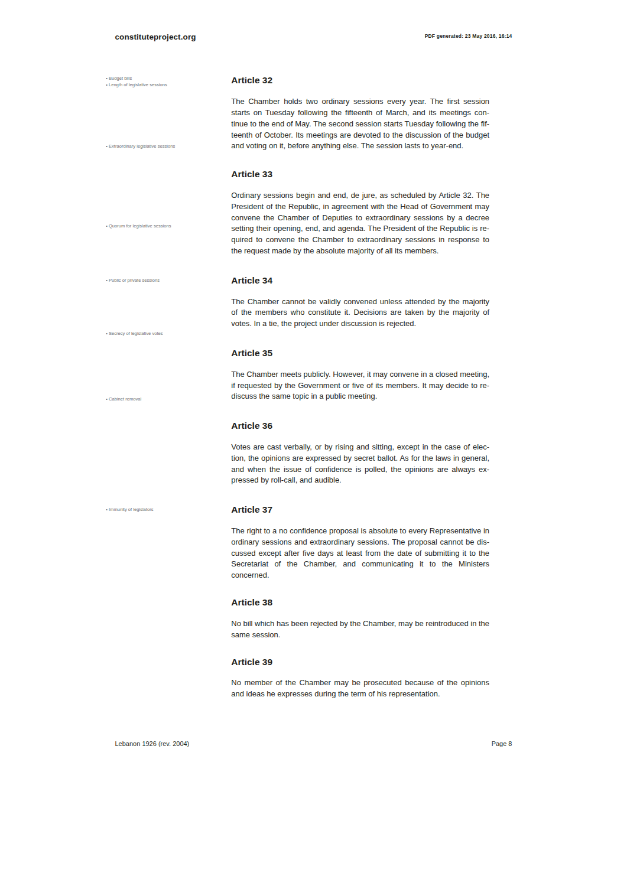constituteproject.org
PDF generated: 23 May 2016, 16:14
Budget bills
Length of legislative sessions
Extraordinary legislative sessions
Quorum for legislative sessions
Public or private sessions
Secrecy of legislative votes
Cabinet removal
Immunity of legislators
Article 32
The Chamber holds two ordinary sessions every year. The first session starts on Tuesday following the fifteenth of March, and its meetings continue to the end of May. The second session starts Tuesday following the fifteenth of October. Its meetings are devoted to the discussion of the budget and voting on it, before anything else. The session lasts to year-end.
Article 33
Ordinary sessions begin and end, de jure, as scheduled by Article 32. The President of the Republic, in agreement with the Head of Government may convene the Chamber of Deputies to extraordinary sessions by a decree setting their opening, end, and agenda. The President of the Republic is required to convene the Chamber to extraordinary sessions in response to the request made by the absolute majority of all its members.
Article 34
The Chamber cannot be validly convened unless attended by the majority of the members who constitute it. Decisions are taken by the majority of votes. In a tie, the project under discussion is rejected.
Article 35
The Chamber meets publicly. However, it may convene in a closed meeting, if requested by the Government or five of its members. It may decide to rediscuss the same topic in a public meeting.
Article 36
Votes are cast verbally, or by rising and sitting, except in the case of election, the opinions are expressed by secret ballot. As for the laws in general, and when the issue of confidence is polled, the opinions are always expressed by roll-call, and audible.
Article 37
The right to a no confidence proposal is absolute to every Representative in ordinary sessions and extraordinary sessions. The proposal cannot be discussed except after five days at least from the date of submitting it to the Secretariat of the Chamber, and communicating it to the Ministers concerned.
Article 38
No bill which has been rejected by the Chamber, may be reintroduced in the same session.
Article 39
No member of the Chamber may be prosecuted because of the opinions and ideas he expresses during the term of his representation.
Lebanon 1926 (rev. 2004)
Page 8